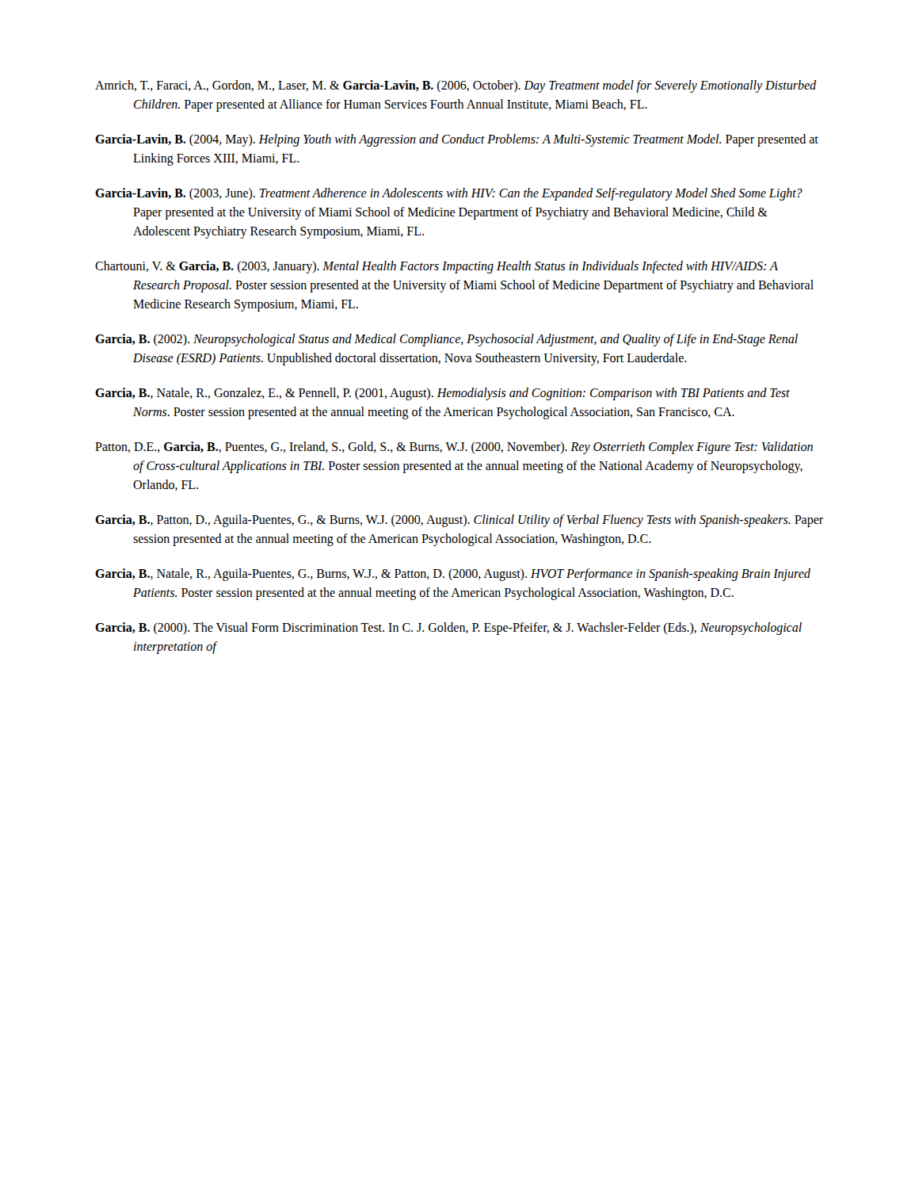Amrich, T., Faraci, A., Gordon, M., Laser, M. & Garcia-Lavin, B. (2006, October). Day Treatment model for Severely Emotionally Disturbed Children. Paper presented at Alliance for Human Services Fourth Annual Institute, Miami Beach, FL.
Garcia-Lavin, B. (2004, May). Helping Youth with Aggression and Conduct Problems: A Multi-Systemic Treatment Model. Paper presented at Linking Forces XIII, Miami, FL.
Garcia-Lavin, B. (2003, June). Treatment Adherence in Adolescents with HIV: Can the Expanded Self-regulatory Model Shed Some Light? Paper presented at the University of Miami School of Medicine Department of Psychiatry and Behavioral Medicine, Child & Adolescent Psychiatry Research Symposium, Miami, FL.
Chartouni, V. & Garcia, B. (2003, January). Mental Health Factors Impacting Health Status in Individuals Infected with HIV/AIDS: A Research Proposal. Poster session presented at the University of Miami School of Medicine Department of Psychiatry and Behavioral Medicine Research Symposium, Miami, FL.
Garcia, B. (2002). Neuropsychological Status and Medical Compliance, Psychosocial Adjustment, and Quality of Life in End-Stage Renal Disease (ESRD) Patients. Unpublished doctoral dissertation, Nova Southeastern University, Fort Lauderdale.
Garcia, B., Natale, R., Gonzalez, E., & Pennell, P. (2001, August). Hemodialysis and Cognition: Comparison with TBI Patients and Test Norms. Poster session presented at the annual meeting of the American Psychological Association, San Francisco, CA.
Patton, D.E., Garcia, B., Puentes, G., Ireland, S., Gold, S., & Burns, W.J. (2000, November). Rey Osterrieth Complex Figure Test: Validation of Cross-cultural Applications in TBI. Poster session presented at the annual meeting of the National Academy of Neuropsychology, Orlando, FL.
Garcia, B., Patton, D., Aguila-Puentes, G., & Burns, W.J. (2000, August). Clinical Utility of Verbal Fluency Tests with Spanish-speakers. Paper session presented at the annual meeting of the American Psychological Association, Washington, D.C.
Garcia, B., Natale, R., Aguila-Puentes, G., Burns, W.J., & Patton, D. (2000, August). HVOT Performance in Spanish-speaking Brain Injured Patients. Poster session presented at the annual meeting of the American Psychological Association, Washington, D.C.
Garcia, B. (2000). The Visual Form Discrimination Test. In C. J. Golden, P. Espe-Pfeifer, & J. Wachsler-Felder (Eds.), Neuropsychological interpretation of